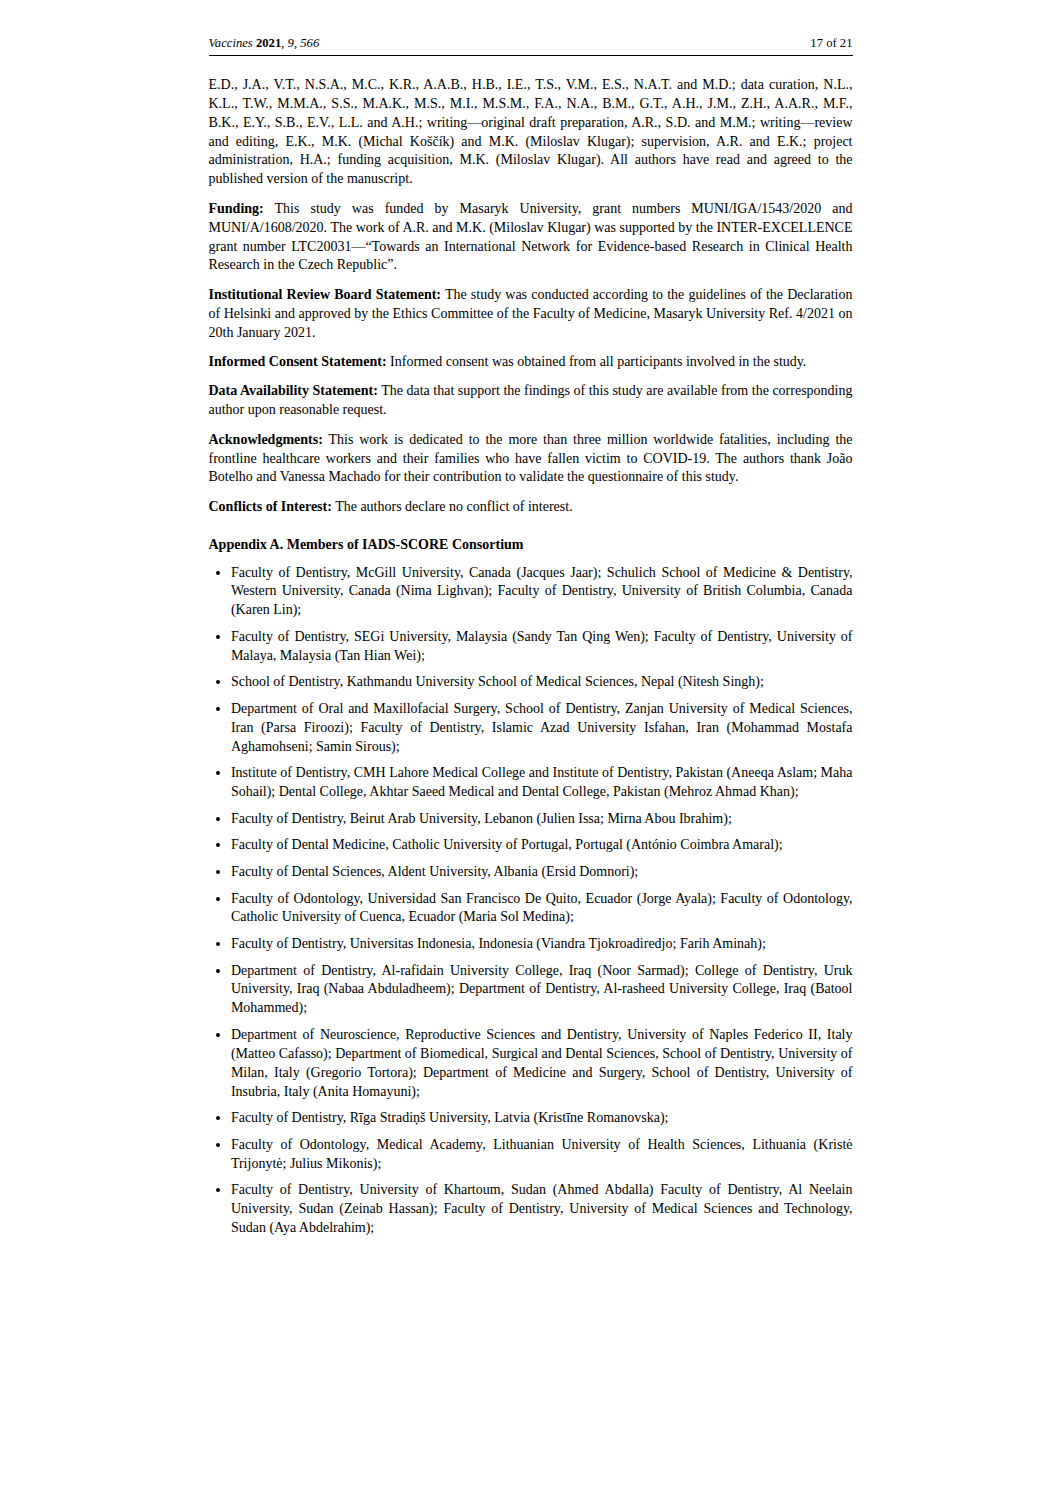Vaccines 2021, 9, 566 17 of 21
E.D., J.A., V.T., N.S.A., M.C., K.R., A.A.B., H.B., I.E., T.S., V.M., E.S., N.A.T. and M.D.; data curation, N.L., K.L., T.W., M.M.A., S.S., M.A.K., M.S., M.I., M.S.M., F.A., N.A., B.M., G.T., A.H., J.M., Z.H., A.A.R., M.F., B.K., E.Y., S.B., E.V., L.L. and A.H.; writing—original draft preparation, A.R., S.D. and M.M.; writing—review and editing, E.K., M.K. (Michal Koščík) and M.K. (Miloslav Klugar); supervision, A.R. and E.K.; project administration, H.A.; funding acquisition, M.K. (Miloslav Klugar). All authors have read and agreed to the published version of the manuscript.
Funding: This study was funded by Masaryk University, grant numbers MUNI/IGA/1543/2020 and MUNI/A/1608/2020. The work of A.R. and M.K. (Miloslav Klugar) was supported by the INTER-EXCELLENCE grant number LTC20031—“Towards an International Network for Evidence-based Research in Clinical Health Research in the Czech Republic”.
Institutional Review Board Statement: The study was conducted according to the guidelines of the Declaration of Helsinki and approved by the Ethics Committee of the Faculty of Medicine, Masaryk University Ref. 4/2021 on 20th January 2021.
Informed Consent Statement: Informed consent was obtained from all participants involved in the study.
Data Availability Statement: The data that support the findings of this study are available from the corresponding author upon reasonable request.
Acknowledgments: This work is dedicated to the more than three million worldwide fatalities, including the frontline healthcare workers and their families who have fallen victim to COVID-19. The authors thank João Botelho and Vanessa Machado for their contribution to validate the questionnaire of this study.
Conflicts of Interest: The authors declare no conflict of interest.
Appendix A. Members of IADS-SCORE Consortium
Faculty of Dentistry, McGill University, Canada (Jacques Jaar); Schulich School of Medicine & Dentistry, Western University, Canada (Nima Lighvan); Faculty of Dentistry, University of British Columbia, Canada (Karen Lin);
Faculty of Dentistry, SEGi University, Malaysia (Sandy Tan Qing Wen); Faculty of Dentistry, University of Malaya, Malaysia (Tan Hian Wei);
School of Dentistry, Kathmandu University School of Medical Sciences, Nepal (Nitesh Singh);
Department of Oral and Maxillofacial Surgery, School of Dentistry, Zanjan University of Medical Sciences, Iran (Parsa Firoozi); Faculty of Dentistry, Islamic Azad University Isfahan, Iran (Mohammad Mostafa Aghamohseni; Samin Sirous);
Institute of Dentistry, CMH Lahore Medical College and Institute of Dentistry, Pakistan (Aneeqa Aslam; Maha Sohail); Dental College, Akhtar Saeed Medical and Dental College, Pakistan (Mehroz Ahmad Khan);
Faculty of Dentistry, Beirut Arab University, Lebanon (Julien Issa; Mirna Abou Ibrahim);
Faculty of Dental Medicine, Catholic University of Portugal, Portugal (António Coimbra Amaral);
Faculty of Dental Sciences, Aldent University, Albania (Ersid Domnori);
Faculty of Odontology, Universidad San Francisco De Quito, Ecuador (Jorge Ayala); Faculty of Odontology, Catholic University of Cuenca, Ecuador (Maria Sol Medina);
Faculty of Dentistry, Universitas Indonesia, Indonesia (Viandra Tjokroadiredjo; Farih Aminah);
Department of Dentistry, Al-rafidain University College, Iraq (Noor Sarmad); College of Dentistry, Uruk University, Iraq (Nabaa Abduladheem); Department of Dentistry, Al-rasheed University College, Iraq (Batool Mohammed);
Department of Neuroscience, Reproductive Sciences and Dentistry, University of Naples Federico II, Italy (Matteo Cafasso); Department of Biomedical, Surgical and Dental Sciences, School of Dentistry, University of Milan, Italy (Gregorio Tortora); Department of Medicine and Surgery, School of Dentistry, University of Insubria, Italy (Anita Homayuni);
Faculty of Dentistry, Rīga Stradiņš University, Latvia (Kristīne Romanovska);
Faculty of Odontology, Medical Academy, Lithuanian University of Health Sciences, Lithuania (Kristė Trijonytė; Julius Mikonis);
Faculty of Dentistry, University of Khartoum, Sudan (Ahmed Abdalla) Faculty of Dentistry, Al Neelain University, Sudan (Zeinab Hassan); Faculty of Dentistry, University of Medical Sciences and Technology, Sudan (Aya Abdelrahim);